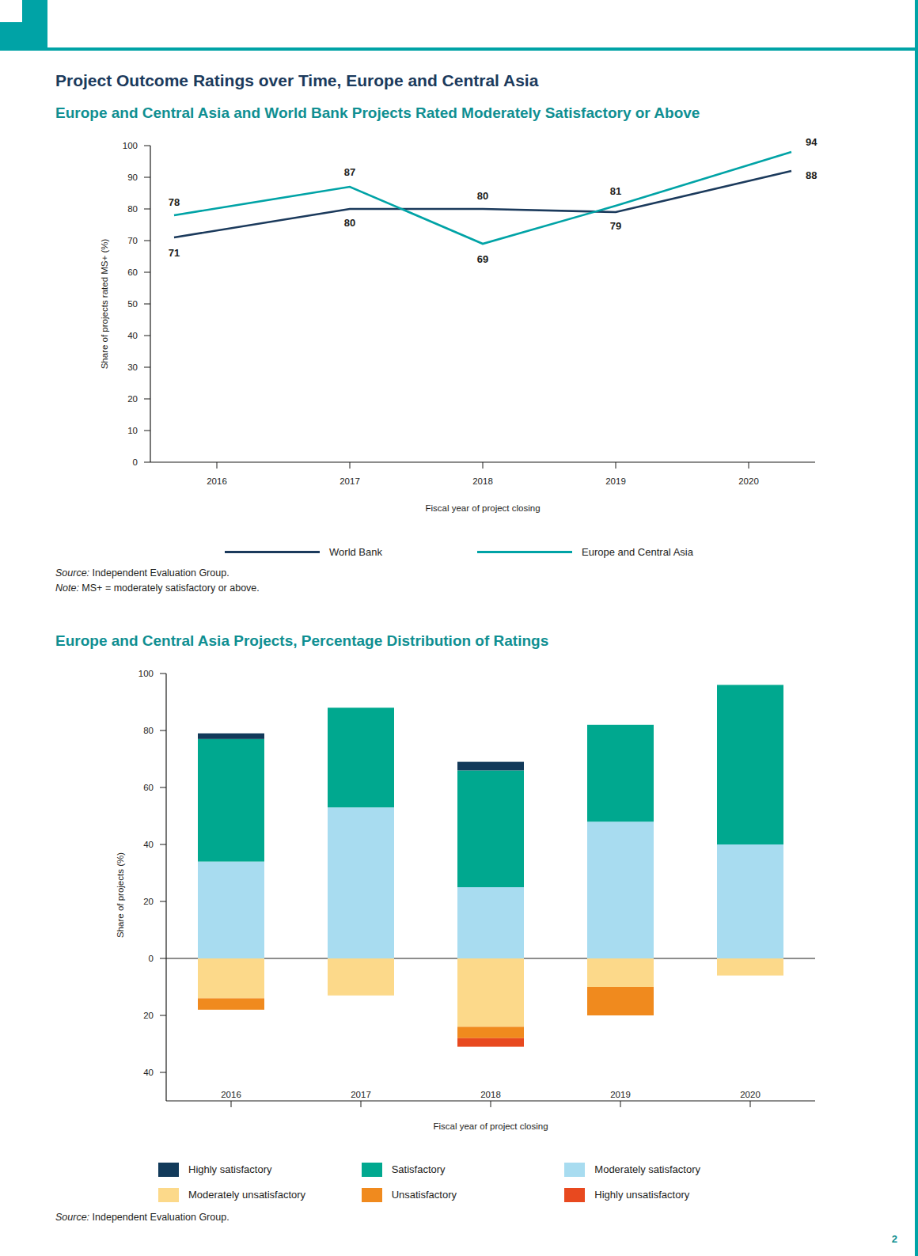Project Outcome Ratings over Time, Europe and Central Asia
Europe and Central Asia and World Bank Projects Rated Moderately Satisfactory or Above
0 10 20 30 40 50 60 70 80 90 100 2016 2017 2018 2019 2020 Share of projects rated MS+ (%) Fiscal year of project closing 71 78 80 87 80 69 79 81 88 94
World Bank
Europe and Central Asia
Source: Independent Evaluation Group.
Note: MS+ = moderately satisfactory or above.
Europe and Central Asia Projects, Percentage Distribution of Ratings
100 80 60 40 20 0 20 40 Share of projects (%) Fiscal year of project closing 2016 2017 2018 2019 2020
Highly satisfactory
Satisfactory
Moderately satisfactory
Moderately unsatisfactory
Unsatisfactory
Highly unsatisfactory
Source: Independent Evaluation Group.
2